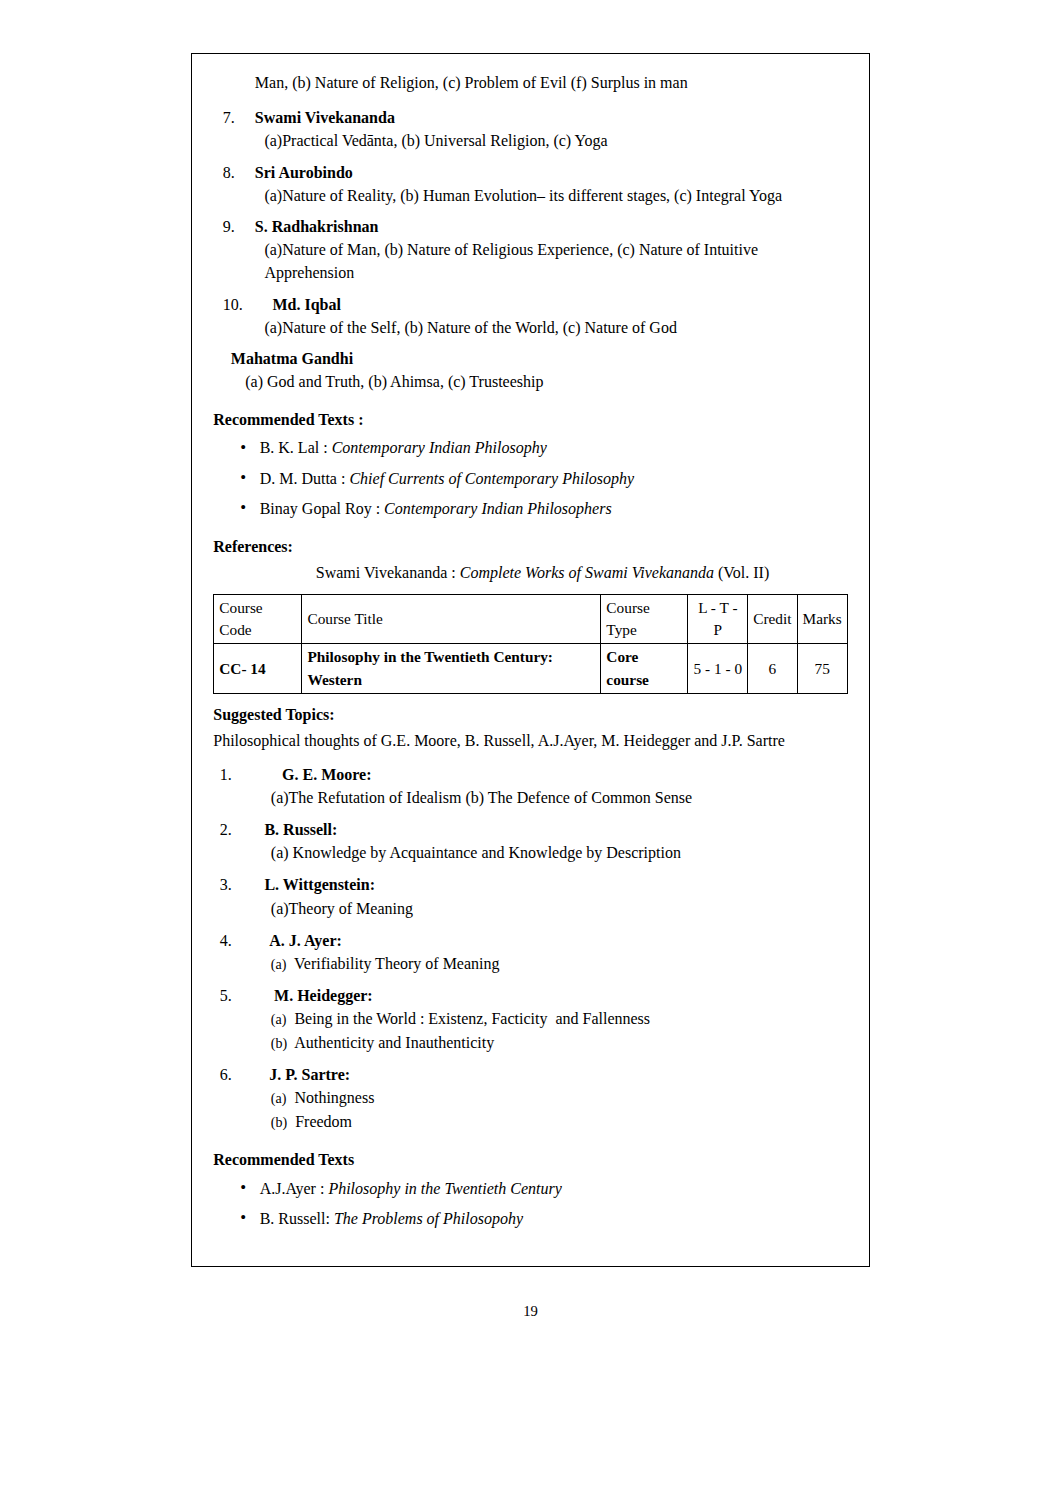Man, (b) Nature of Religion, (c) Problem of Evil (f) Surplus in man
7. Swami Vivekananda (a)Practical Vedānta, (b) Universal Religion, (c) Yoga
8. Sri Aurobindo (a)Nature of Reality, (b) Human Evolution– its different stages, (c) Integral Yoga
9. S. Radhakrishnan (a)Nature of Man, (b) Nature of Religious Experience, (c) Nature of Intuitive Apprehension
10. Md. Iqbal (a)Nature of the Self, (b) Nature of the World, (c) Nature of God
Mahatma Gandhi (a) God and Truth, (b) Ahimsa, (c) Trusteeship
Recommended Texts :
B. K. Lal : Contemporary Indian Philosophy
D. M. Dutta : Chief Currents of Contemporary Philosophy
Binay Gopal Roy : Contemporary Indian Philosophers
References:
Swami Vivekananda : Complete Works of Swami Vivekananda (Vol. II)
| Course Code | Course Title | Course Type | L - T - P | Credit | Marks |
| CC- 14 | Philosophy in the Twentieth Century: Western | Core course | 5 - 1 - 0 | 6 | 75 |
Suggested Topics:
Philosophical thoughts of G.E. Moore, B. Russell, A.J.Ayer, M. Heidegger and J.P. Sartre
1. G. E. Moore:
(a)The Refutation of Idealism (b) The Defence of Common Sense
2. B. Russell:
(a) Knowledge by Acquaintance and Knowledge by Description
3. L. Wittgenstein:
(a)Theory of Meaning
4. A. J. Ayer:
(a) Verifiability Theory of Meaning
5. M. Heidegger:
(a) Being in the World : Existenz, Facticity and Fallenness
(b) Authenticity and Inauthenticity
6. J. P. Sartre:
(a) Nothingness
(b) Freedom
Recommended Texts
A.J.Ayer : Philosophy in the Twentieth Century
B. Russell: The Problems of Philosopohy
19